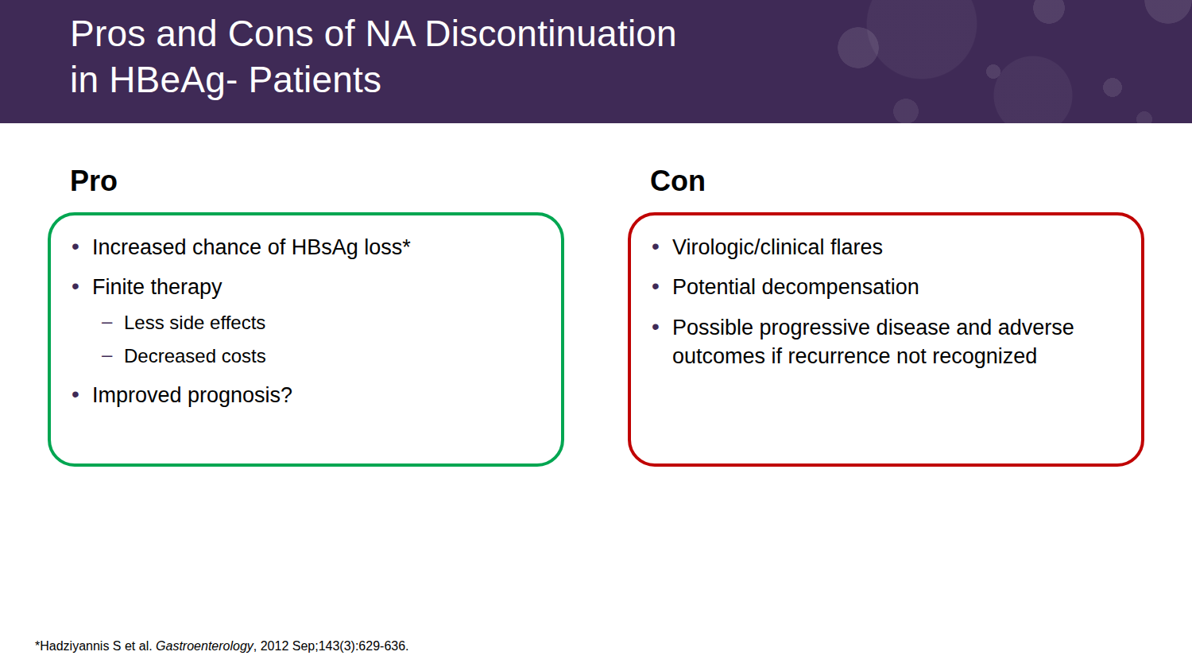Pros and Cons of NA Discontinuation
in HBeAg- Patients
Pro
Increased chance of HBsAg loss*
Finite therapy
Less side effects
Decreased costs
Improved prognosis?
Con
Virologic/clinical flares
Potential decompensation
Possible progressive disease and adverse outcomes if recurrence not recognized
*Hadziyannis S et al. Gastroenterology, 2012 Sep;143(3):629-636.